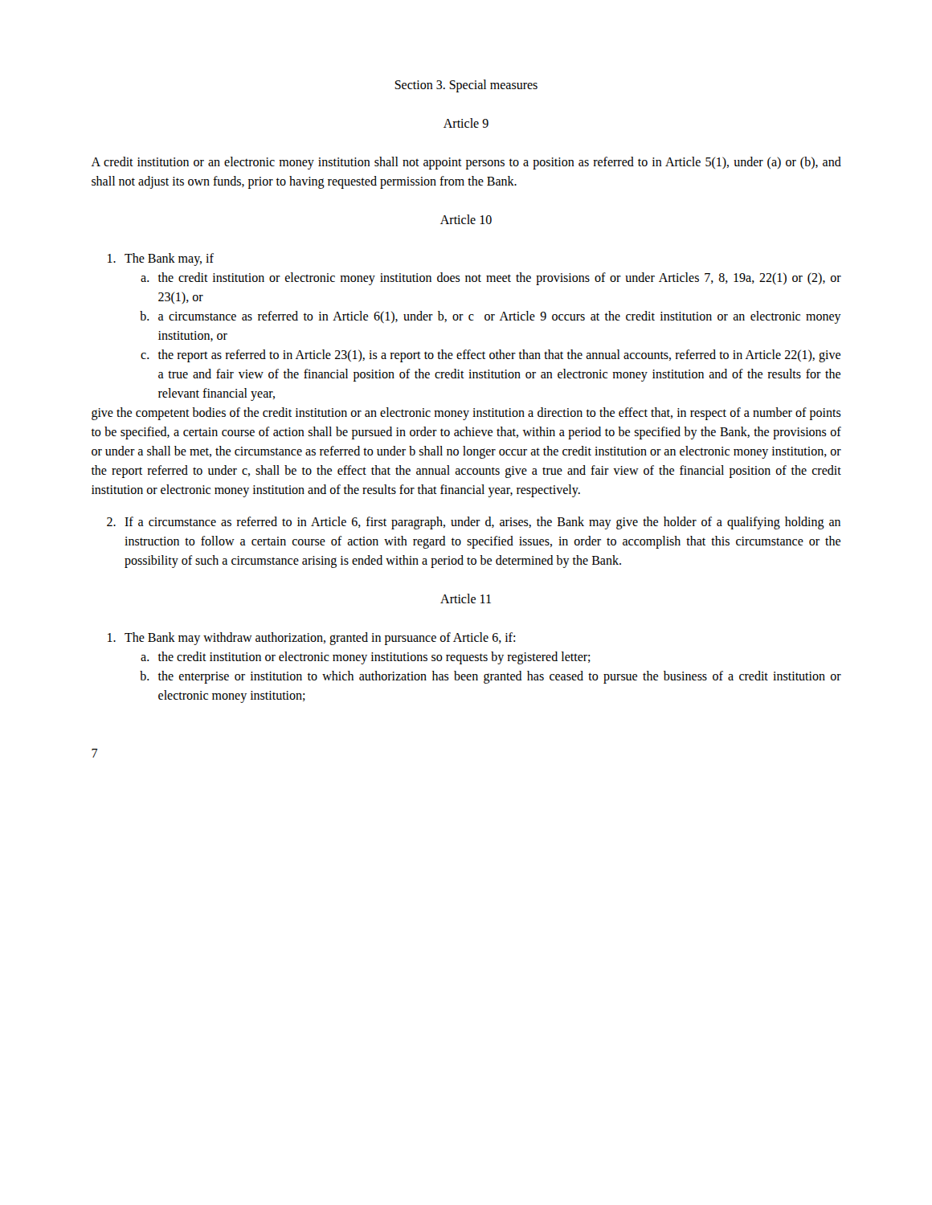Section 3. Special measures
Article 9
A credit institution or an electronic money institution shall not appoint persons to a position as referred to in Article 5(1), under (a) or (b), and shall not adjust its own funds, prior to having requested permission from the Bank.
Article 10
The Bank may, if
the credit institution or electronic money institution does not meet the provisions of or under Articles 7, 8, 19a, 22(1) or (2), or 23(1), or
a circumstance as referred to in Article 6(1), under b, or c or Article 9 occurs at the credit institution or an electronic money institution, or
the report as referred to in Article 23(1), is a report to the effect other than that the annual accounts, referred to in Article 22(1), give a true and fair view of the financial position of the credit institution or an electronic money institution and of the results for the relevant financial year,
give the competent bodies of the credit institution or an electronic money institution a direction to the effect that, in respect of a number of points to be specified, a certain course of action shall be pursued in order to achieve that, within a period to be specified by the Bank, the provisions of or under a shall be met, the circumstance as referred to under b shall no longer occur at the credit institution or an electronic money institution, or the report referred to under c, shall be to the effect that the annual accounts give a true and fair view of the financial position of the credit institution or electronic money institution and of the results for that financial year, respectively.
If a circumstance as referred to in Article 6, first paragraph, under d, arises, the Bank may give the holder of a qualifying holding an instruction to follow a certain course of action with regard to specified issues, in order to accomplish that this circumstance or the possibility of such a circumstance arising is ended within a period to be determined by the Bank.
Article 11
The Bank may withdraw authorization, granted in pursuance of Article 6, if:
the credit institution or electronic money institutions so requests by registered letter;
the enterprise or institution to which authorization has been granted has ceased to pursue the business of a credit institution or electronic money institution;
7